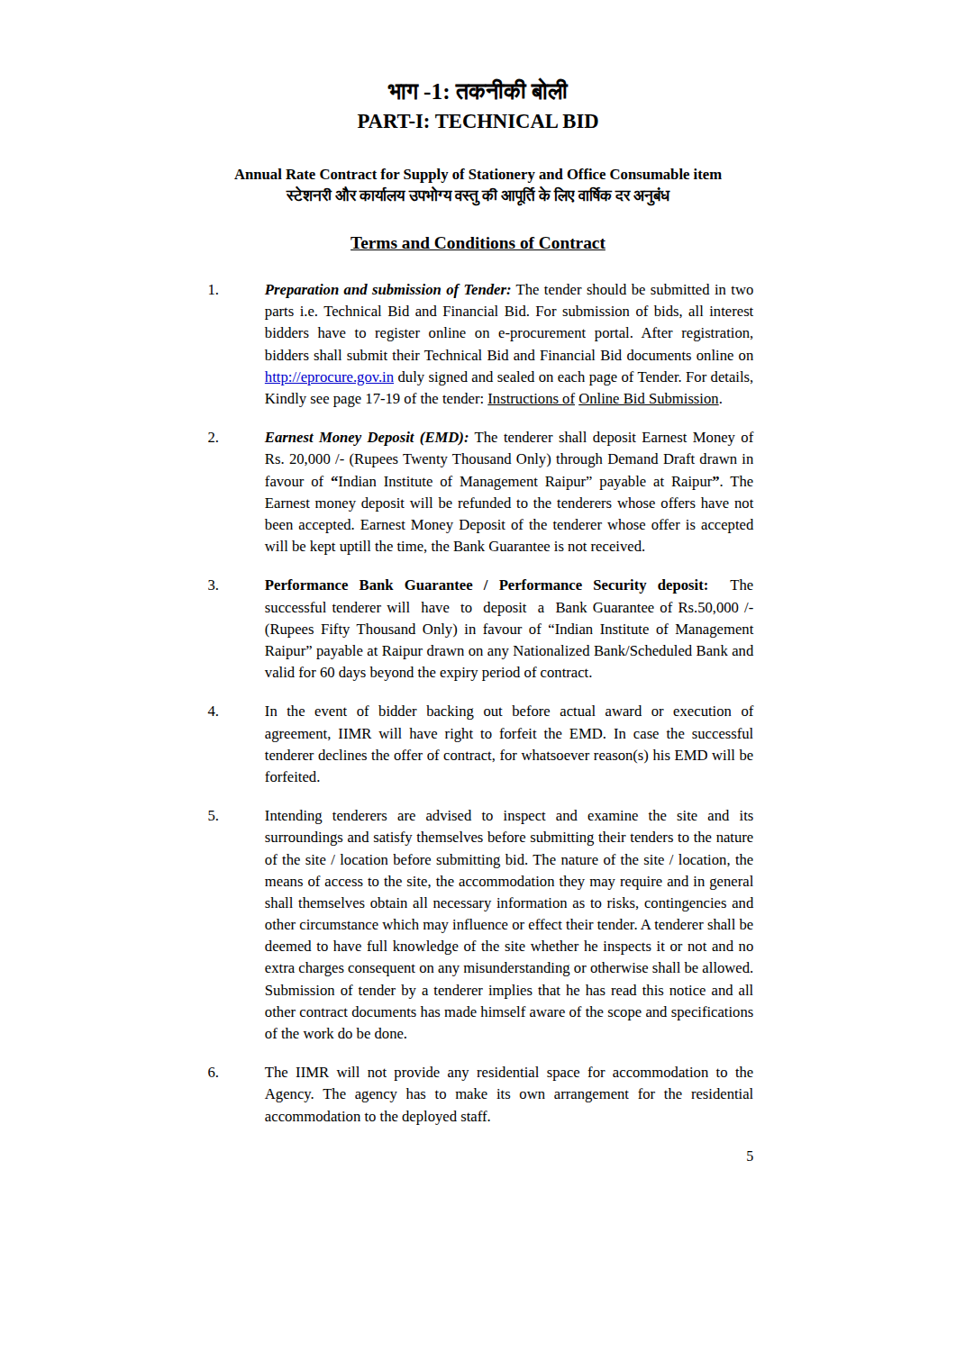भाग -1: तकनीकी बोली
PART-I: TECHNICAL BID
Annual Rate Contract for Supply of Stationery and Office Consumable item
स्टेशनरी और कार्यालय उपभोग्य वस्तु की आपूर्ति के लिए वार्षिक दर अनुबंध
Terms and Conditions of Contract
1. Preparation and submission of Tender: The tender should be submitted in two parts i.e. Technical Bid and Financial Bid. For submission of bids, all interest bidders have to register online on e-procurement portal. After registration, bidders shall submit their Technical Bid and Financial Bid documents online on http://eprocure.gov.in duly signed and sealed on each page of Tender. For details, Kindly see page 17-19 of the tender: Instructions of Online Bid Submission.
2. Earnest Money Deposit (EMD): The tenderer shall deposit Earnest Money of Rs. 20,000 /- (Rupees Twenty Thousand Only) through Demand Draft drawn in favour of “Indian Institute of Management Raipur” payable at Raipur”. The Earnest money deposit will be refunded to the tenderers whose offers have not been accepted. Earnest Money Deposit of the tenderer whose offer is accepted will be kept uptill the time, the Bank Guarantee is not received.
3. Performance Bank Guarantee / Performance Security deposit: The successful tenderer will have to deposit a Bank Guarantee of Rs.50,000 /- (Rupees Fifty Thousand Only) in favour of “Indian Institute of Management Raipur” payable at Raipur drawn on any Nationalized Bank/Scheduled Bank and valid for 60 days beyond the expiry period of contract.
4. In the event of bidder backing out before actual award or execution of agreement, IIMR will have right to forfeit the EMD. In case the successful tenderer declines the offer of contract, for whatsoever reason(s) his EMD will be forfeited.
5. Intending tenderers are advised to inspect and examine the site and its surroundings and satisfy themselves before submitting their tenders to the nature of the site / location before submitting bid. The nature of the site / location, the means of access to the site, the accommodation they may require and in general shall themselves obtain all necessary information as to risks, contingencies and other circumstance which may influence or effect their tender. A tenderer shall be deemed to have full knowledge of the site whether he inspects it or not and no extra charges consequent on any misunderstanding or otherwise shall be allowed. Submission of tender by a tenderer implies that he has read this notice and all other contract documents has made himself aware of the scope and specifications of the work do be done.
6. The IIMR will not provide any residential space for accommodation to the Agency. The agency has to make its own arrangement for the residential accommodation to the deployed staff.
5